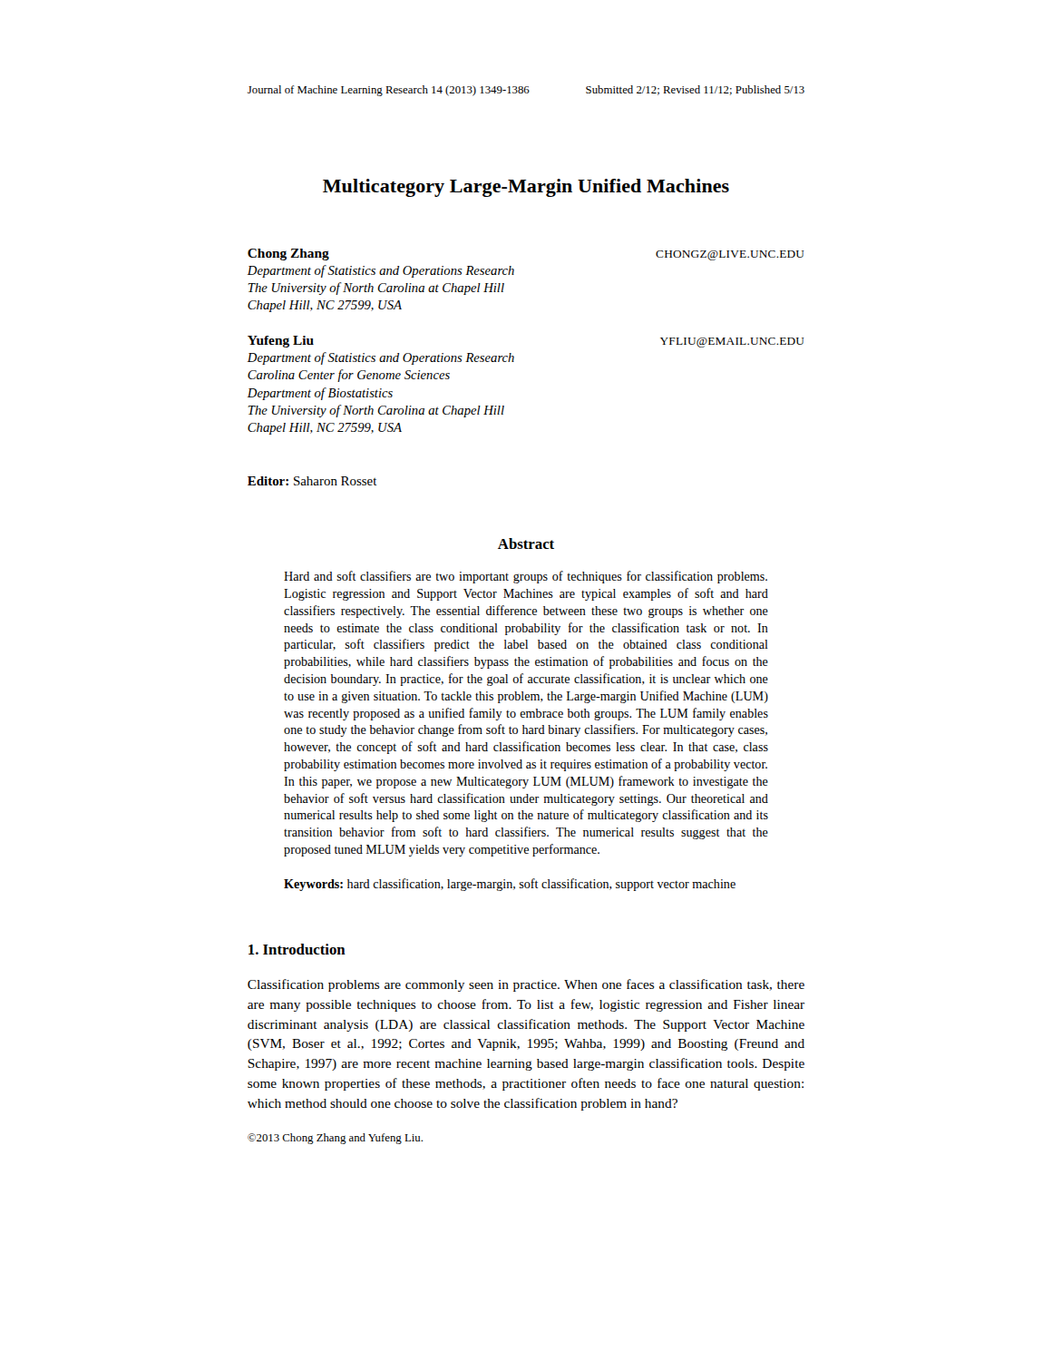Journal of Machine Learning Research 14 (2013) 1349-1386 Submitted 2/12; Revised 11/12; Published 5/13
Multicategory Large-Margin Unified Machines
Chong Zhang CHONGZ@LIVE.UNC.EDU
Department of Statistics and Operations Research
The University of North Carolina at Chapel Hill
Chapel Hill, NC 27599, USA
Yufeng Liu YFLIU@EMAIL.UNC.EDU
Department of Statistics and Operations Research
Carolina Center for Genome Sciences
Department of Biostatistics
The University of North Carolina at Chapel Hill
Chapel Hill, NC 27599, USA
Editor: Saharon Rosset
Abstract
Hard and soft classifiers are two important groups of techniques for classification problems. Logistic regression and Support Vector Machines are typical examples of soft and hard classifiers respectively. The essential difference between these two groups is whether one needs to estimate the class conditional probability for the classification task or not. In particular, soft classifiers predict the label based on the obtained class conditional probabilities, while hard classifiers bypass the estimation of probabilities and focus on the decision boundary. In practice, for the goal of accurate classification, it is unclear which one to use in a given situation. To tackle this problem, the Large-margin Unified Machine (LUM) was recently proposed as a unified family to embrace both groups. The LUM family enables one to study the behavior change from soft to hard binary classifiers. For multicategory cases, however, the concept of soft and hard classification becomes less clear. In that case, class probability estimation becomes more involved as it requires estimation of a probability vector. In this paper, we propose a new Multicategory LUM (MLUM) framework to investigate the behavior of soft versus hard classification under multicategory settings. Our theoretical and numerical results help to shed some light on the nature of multicategory classification and its transition behavior from soft to hard classifiers. The numerical results suggest that the proposed tuned MLUM yields very competitive performance.
Keywords: hard classification, large-margin, soft classification, support vector machine
1. Introduction
Classification problems are commonly seen in practice. When one faces a classification task, there are many possible techniques to choose from. To list a few, logistic regression and Fisher linear discriminant analysis (LDA) are classical classification methods. The Support Vector Machine (SVM, Boser et al., 1992; Cortes and Vapnik, 1995; Wahba, 1999) and Boosting (Freund and Schapire, 1997) are more recent machine learning based large-margin classification tools. Despite some known properties of these methods, a practitioner often needs to face one natural question: which method should one choose to solve the classification problem in hand?
©2013 Chong Zhang and Yufeng Liu.